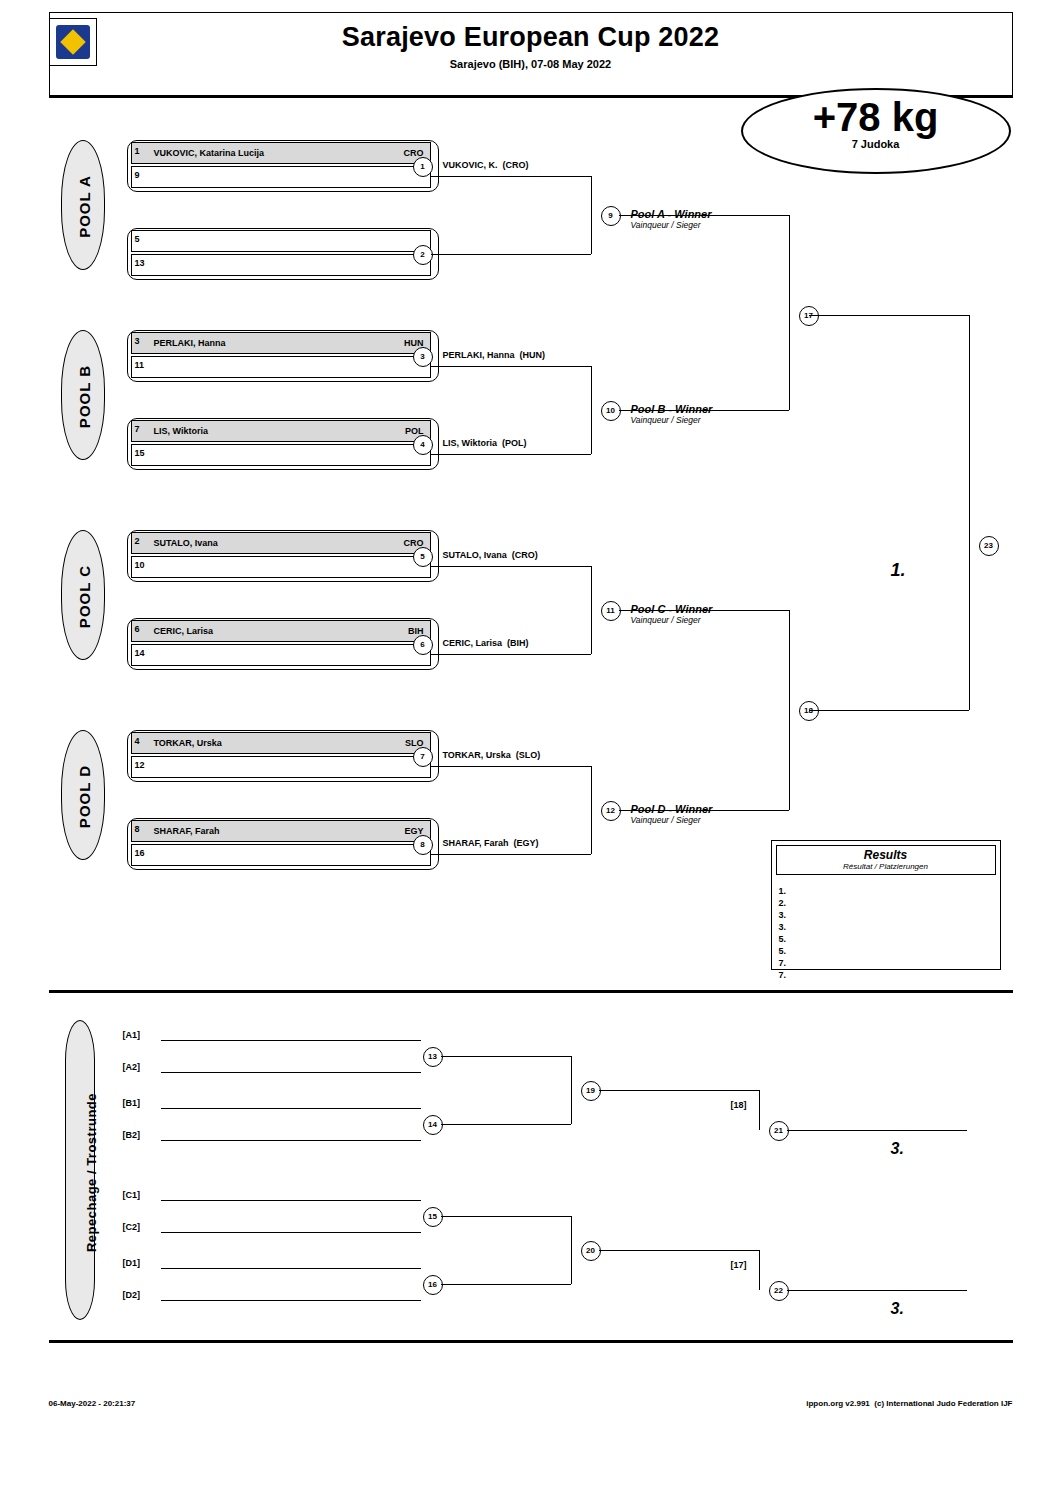Sarajevo European Cup 2022
Sarajevo (BIH), 07-08 May 2022
+78 kg
7 Judoka
POOL A
1 VUKOVIC, Katarina Lucija CRO
9
1
5
13
2
VUKOVIC, K. (CRO)
9
Pool A - WinnerVainqueur / Sieger
17
POOL B
3 PERLAKI, Hanna HUN
11
3
7 LIS, Wiktoria POL
15
4
PERLAKI, Hanna (HUN)
LIS, Wiktoria (POL)
10
Pool B - WinnerVainqueur / Sieger
23
1.
POOL C
2 SUTALO, Ivana CRO
10
5
6 CERIC, Larisa BIH
14
6
SUTALO, Ivana (CRO)
CERIC, Larisa (BIH)
11
Pool C - WinnerVainqueur / Sieger
18
POOL D
4 TORKAR, Urska SLO
12
7
8 SHARAF, Farah EGY
16
8
TORKAR, Urska (SLO)
SHARAF, Farah (EGY)
12
Pool D - WinnerVainqueur / Sieger
Results
Résultat / Platzierungen
1.
2.
3.
3.
5.
5.
7.
7.
Repechage / Trostrunde
[A1]
[A2]
13
[B1]
[B2]
14
19
[18]
21
3.
[C1]
[C2]
15
[D1]
[D2]
16
20
[17]
22
3.
06-May-2022 - 20:21:37
ippon.org v2.991 (c) International Judo Federation IJF